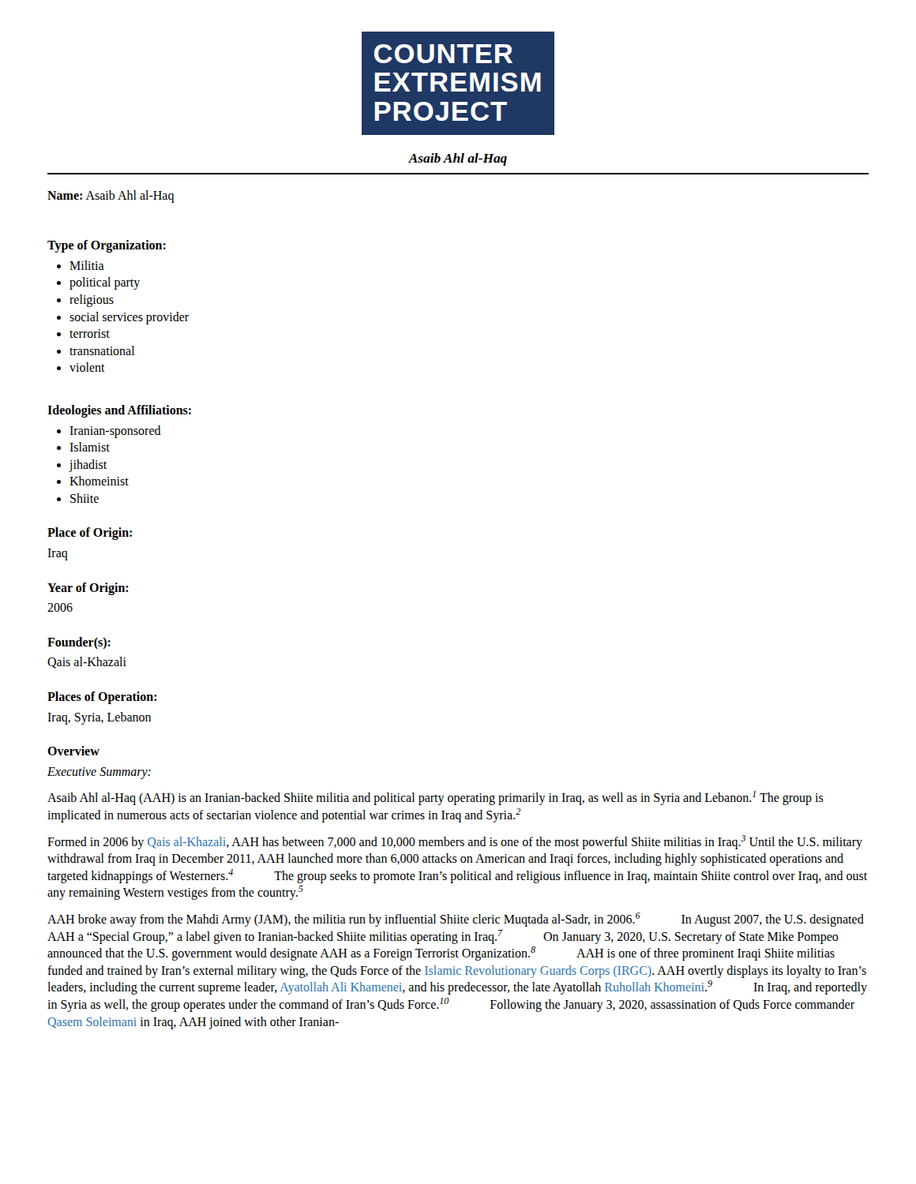COUNTER
EXTREMISM
PROJECT
Asaib Ahl al-Haq
Name: Asaib Ahl al-Haq
Type of Organization:
Militia
political party
religious
social services provider
terrorist
transnational
violent
Ideologies and Affiliations:
Iranian-sponsored
Islamist
jihadist
Khomeinist
Shiite
Place of Origin:
Iraq
Year of Origin:
2006
Founder(s):
Qais al-Khazali
Places of Operation:
Iraq, Syria, Lebanon
Overview
Executive Summary:
Asaib Ahl al-Haq (AAH) is an Iranian-backed Shiite militia and political party operating primarily in Iraq, as well as in Syria and Lebanon.1 The group is implicated in numerous acts of sectarian violence and potential war crimes in Iraq and Syria.2
Formed in 2006 by Qais al-Khazali, AAH has between 7,000 and 10,000 members and is one of the most powerful Shiite militias in Iraq.3 Until the U.S. military withdrawal from Iraq in December 2011, AAH launched more than 6,000 attacks on American and Iraqi forces, including highly sophisticated operations and targeted kidnappings of Westerners.4 The group seeks to promote Iran’s political and religious influence in Iraq, maintain Shiite control over Iraq, and oust any remaining Western vestiges from the country.5
AAH broke away from the Mahdi Army (JAM), the militia run by influential Shiite cleric Muqtada al-Sadr, in 2006.6 In August 2007, the U.S. designated AAH a “Special Group,” a label given to Iranian-backed Shiite militias operating in Iraq.7 On January 3, 2020, U.S. Secretary of State Mike Pompeo announced that the U.S. government would designate AAH as a Foreign Terrorist Organization.8 AAH is one of three prominent Iraqi Shiite militias funded and trained by Iran’s external military wing, the Quds Force of the Islamic Revolutionary Guards Corps (IRGC). AAH overtly displays its loyalty to Iran’s leaders, including the current supreme leader, Ayatollah Ali Khamenei, and his predecessor, the late Ayatollah Ruhollah Khomeini.9 In Iraq, and reportedly in Syria as well, the group operates under the command of Iran’s Quds Force.10 Following the January 3, 2020, assassination of Quds Force commander Qasem Soleimani in Iraq, AAH joined with other Iranian-